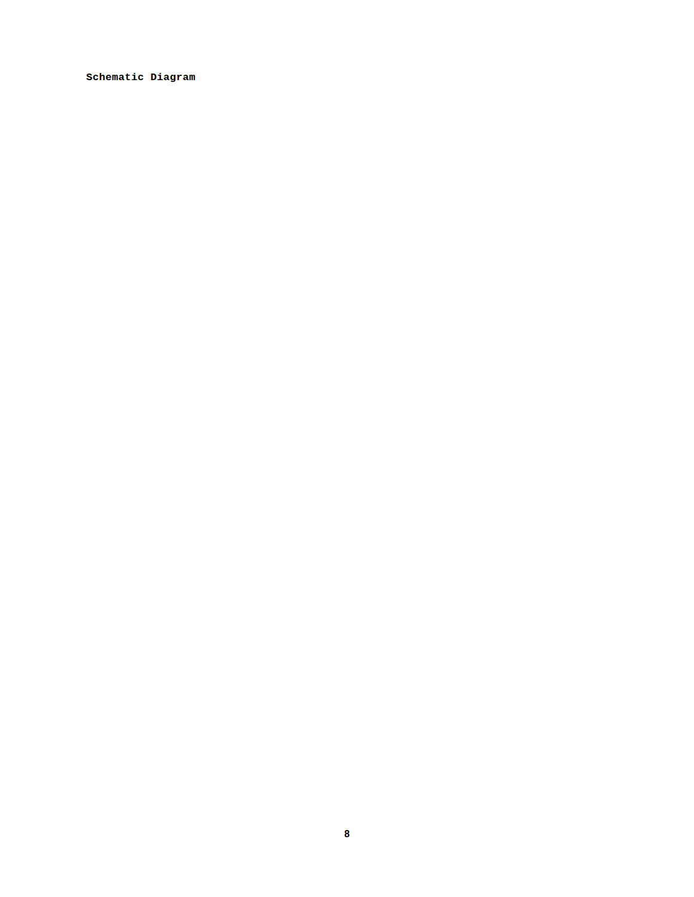Schematic Diagram
8